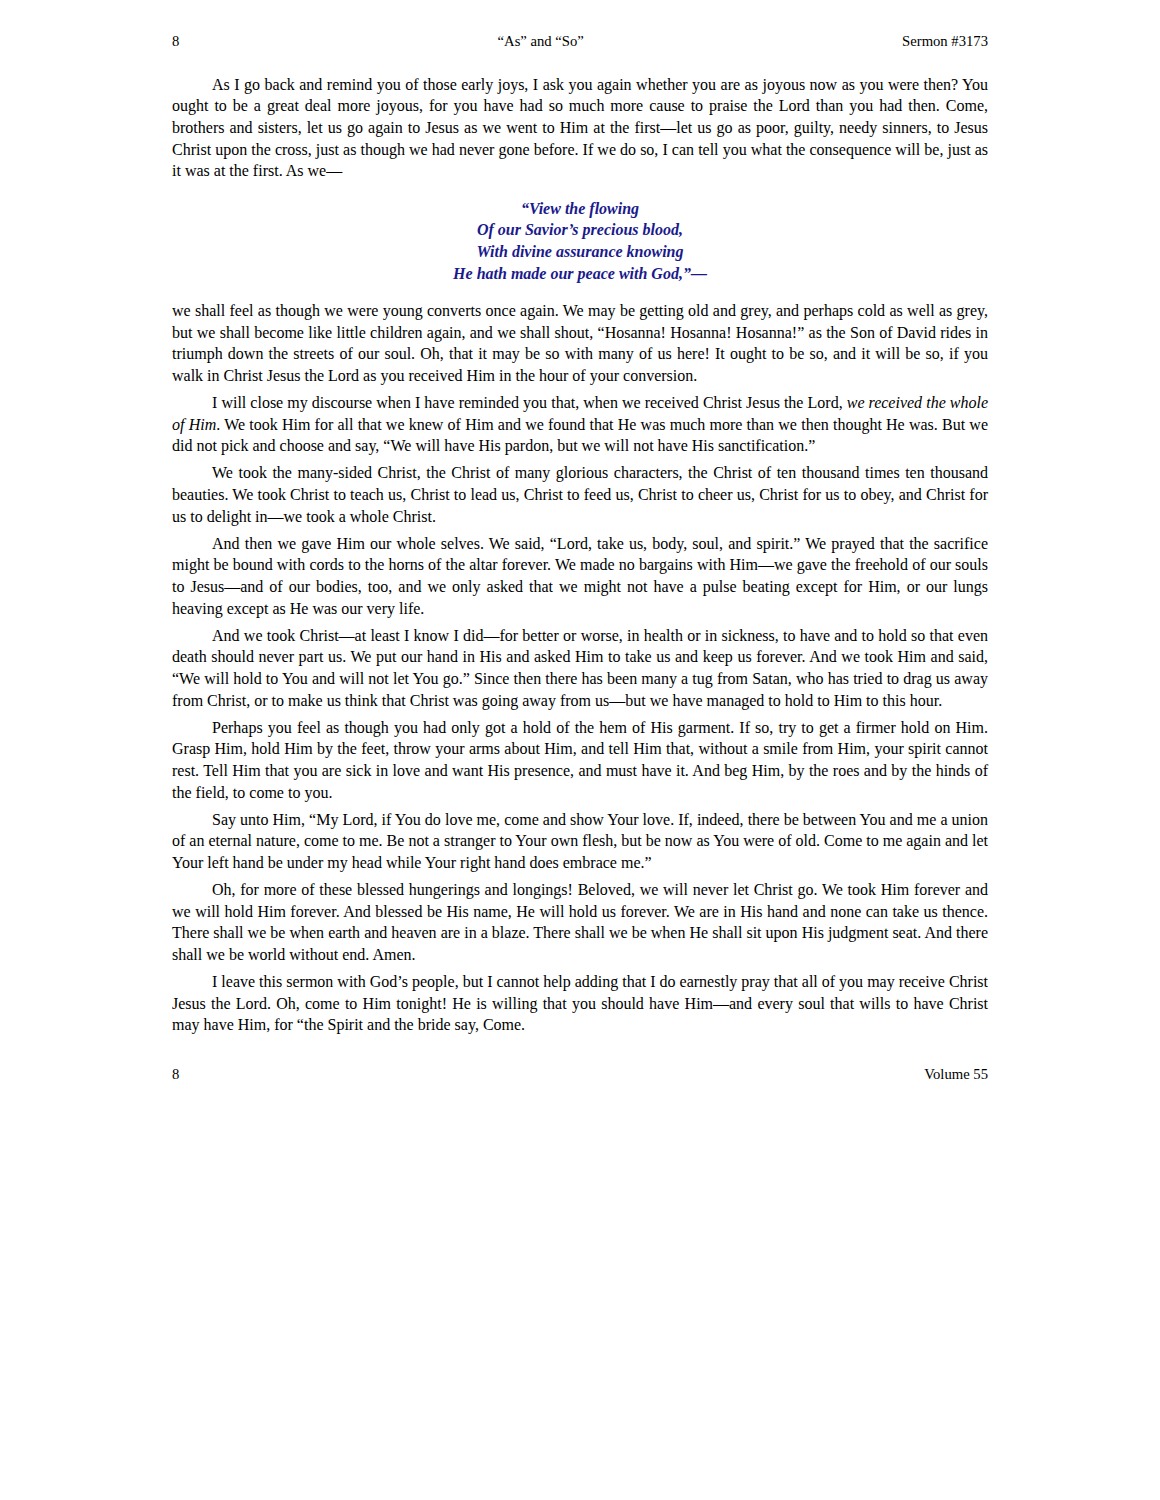8 “As” and “So” Sermon #3173
As I go back and remind you of those early joys, I ask you again whether you are as joyous now as you were then? You ought to be a great deal more joyous, for you have had so much more cause to praise the Lord than you had then. Come, brothers and sisters, let us go again to Jesus as we went to Him at the first—let us go as poor, guilty, needy sinners, to Jesus Christ upon the cross, just as though we had never gone before. If we do so, I can tell you what the consequence will be, just as it was at the first. As we—
“View the flowing
Of our Savior’s precious blood,
With divine assurance knowing
He hath made our peace with God,”—
we shall feel as though we were young converts once again. We may be getting old and grey, and perhaps cold as well as grey, but we shall become like little children again, and we shall shout, “Hosanna! Hosanna! Hosanna!” as the Son of David rides in triumph down the streets of our soul. Oh, that it may be so with many of us here! It ought to be so, and it will be so, if you walk in Christ Jesus the Lord as you received Him in the hour of your conversion.
I will close my discourse when I have reminded you that, when we received Christ Jesus the Lord, we received the whole of Him. We took Him for all that we knew of Him and we found that He was much more than we then thought He was. But we did not pick and choose and say, “We will have His pardon, but we will not have His sanctification.”
We took the many-sided Christ, the Christ of many glorious characters, the Christ of ten thousand times ten thousand beauties. We took Christ to teach us, Christ to lead us, Christ to feed us, Christ to cheer us, Christ for us to obey, and Christ for us to delight in—we took a whole Christ.
And then we gave Him our whole selves. We said, “Lord, take us, body, soul, and spirit.” We prayed that the sacrifice might be bound with cords to the horns of the altar forever. We made no bargains with Him—we gave the freehold of our souls to Jesus—and of our bodies, too, and we only asked that we might not have a pulse beating except for Him, or our lungs heaving except as He was our very life.
And we took Christ—at least I know I did—for better or worse, in health or in sickness, to have and to hold so that even death should never part us. We put our hand in His and asked Him to take us and keep us forever. And we took Him and said, “We will hold to You and will not let You go.” Since then there has been many a tug from Satan, who has tried to drag us away from Christ, or to make us think that Christ was going away from us—but we have managed to hold to Him to this hour.
Perhaps you feel as though you had only got a hold of the hem of His garment. If so, try to get a firmer hold on Him. Grasp Him, hold Him by the feet, throw your arms about Him, and tell Him that, without a smile from Him, your spirit cannot rest. Tell Him that you are sick in love and want His presence, and must have it. And beg Him, by the roes and by the hinds of the field, to come to you.
Say unto Him, “My Lord, if You do love me, come and show Your love. If, indeed, there be between You and me a union of an eternal nature, come to me. Be not a stranger to Your own flesh, but be now as You were of old. Come to me again and let Your left hand be under my head while Your right hand does embrace me.”
Oh, for more of these blessed hungerings and longings! Beloved, we will never let Christ go. We took Him forever and we will hold Him forever. And blessed be His name, He will hold us forever. We are in His hand and none can take us thence. There shall we be when earth and heaven are in a blaze. There shall we be when He shall sit upon His judgment seat. And there shall we be world without end. Amen.
I leave this sermon with God’s people, but I cannot help adding that I do earnestly pray that all of you may receive Christ Jesus the Lord. Oh, come to Him tonight! He is willing that you should have Him—and every soul that wills to have Christ may have Him, for “the Spirit and the bride say, Come.
8 Volume 55